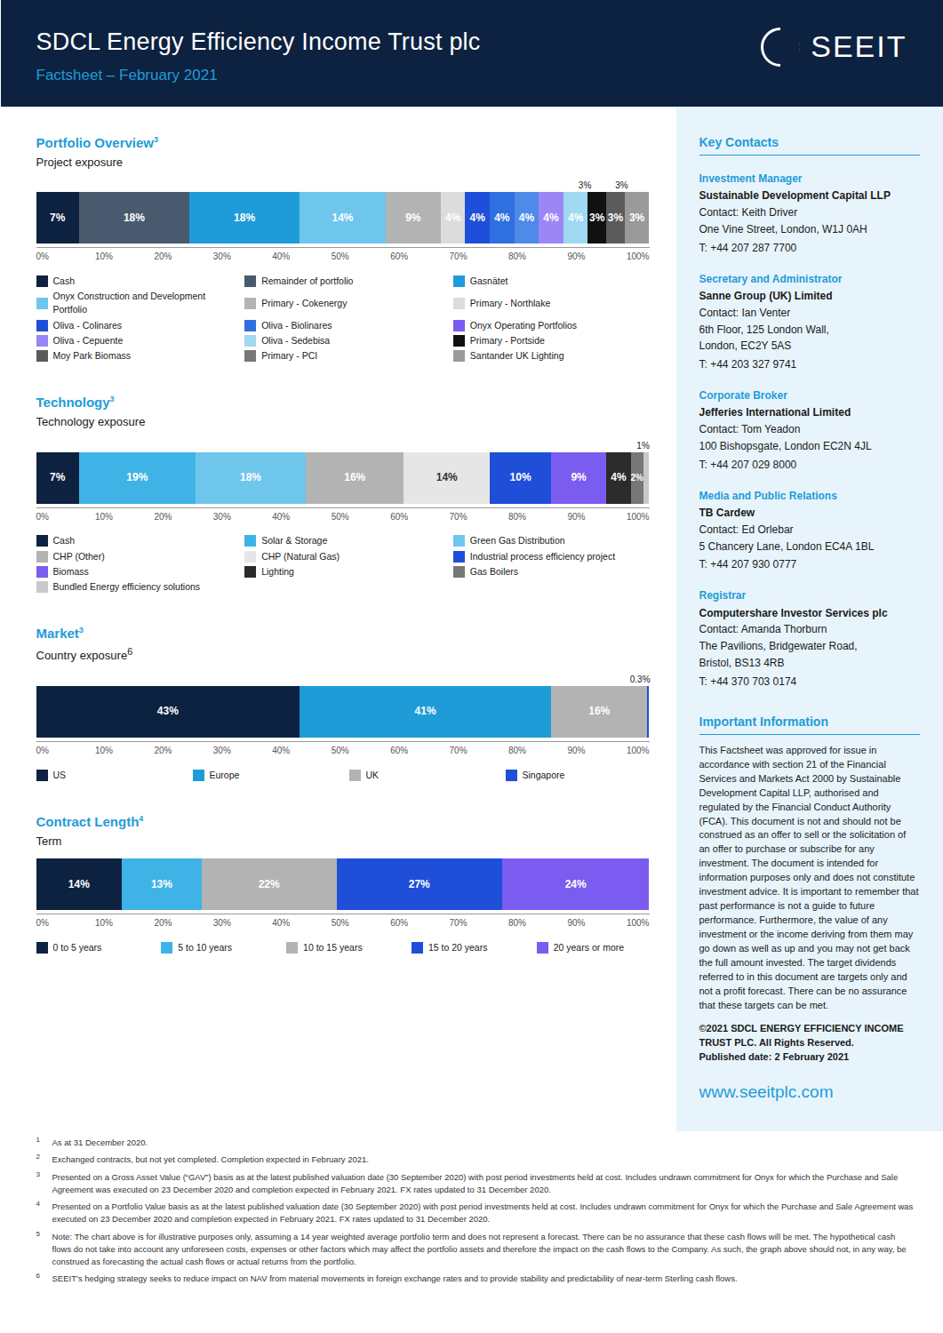SDCL Energy Efficiency Income Trust plc
Factsheet – February 2021
SEEIT
Portfolio Overview3
Project exposure
3% 3%
7%
18%
18%
14%
9%
4%
4%
4%
4%
4%
4%
3%
3%
3%
0% 10% 20% 30% 40% 50% 60% 70% 80% 90% 100%
Cash
Remainder of portfolio
Gasnätet
Onyx Construction and Development Portfolio
Primary - Cokenergy
Primary - Northlake
Oliva - Colinares
Oliva - Biolinares
Onyx Operating Portfolios
Oliva - Cepuente
Oliva - Sedebisa
Primary - Portside
Moy Park Biomass
Primary - PCI
Santander UK Lighting
Technology3
Technology exposure
1%
7%
19%
18%
16%
14%
10%
9%
4%
2%
0% 10% 20% 30% 40% 50% 60% 70% 80% 90% 100%
Cash
Solar & Storage
Green Gas Distribution
CHP (Other)
CHP (Natural Gas)
Industrial process efficiency project
Biomass
Lighting
Gas Boilers
Bundled Energy efficiency solutions
Market3
Country exposure6
0.3%
43%
41%
16%
0% 10% 20% 30% 40% 50% 60% 70% 80% 90% 100%
US
Europe
UK
Singapore
Contract Length4
Term
14%
13%
22%
27%
24%
0% 10% 20% 30% 40% 50% 60% 70% 80% 90% 100%
0 to 5 years
5 to 10 years
10 to 15 years
15 to 20 years
20 years or more
Key Contacts
Investment Manager
Sustainable Development Capital LLP
Contact: Keith Driver
One Vine Street, London, W1J 0AH
T: +44 207 287 7700
Secretary and Administrator
Sanne Group (UK) Limited
Contact: Ian Venter
6th Floor, 125 London Wall,
London, EC2Y 5AS
T: +44 203 327 9741
Corporate Broker
Jefferies International Limited
Contact: Tom Yeadon
100 Bishopsgate, London EC2N 4JL
T: +44 207 029 8000
Media and Public Relations
TB Cardew
Contact: Ed Orlebar
5 Chancery Lane, London EC4A 1BL
T: +44 207 930 0777
Registrar
Computershare Investor Services plc
Contact: Amanda Thorburn
The Pavilions, Bridgewater Road,
Bristol, BS13 4RB
T: +44 370 703 0174
Important Information
This Factsheet was approved for issue in accordance with section 21 of the Financial Services and Markets Act 2000 by Sustainable Development Capital LLP, authorised and regulated by the Financial Conduct Authority (FCA). This document is not and should not be construed as an offer to sell or the solicitation of an offer to purchase or subscribe for any investment. The document is intended for information purposes only and does not constitute investment advice. It is important to remember that past performance is not a guide to future performance. Furthermore, the value of any investment or the income deriving from them may go down as well as up and you may not get back the full amount invested. The target dividends referred to in this document are targets only and not a profit forecast. There can be no assurance that these targets can be met.
©2021 SDCL ENERGY EFFICIENCY INCOME TRUST PLC. All Rights Reserved.
Published date: 2 February 2021
www.seeitplc.com
As at 31 December 2020.
Exchanged contracts, but not yet completed. Completion expected in February 2021.
Presented on a Gross Asset Value (“GAV”) basis as at the latest published valuation date (30 September 2020) with post period investments held at cost. Includes undrawn commitment for Onyx for which the Purchase and Sale Agreement was executed on 23 December 2020 and completion expected in February 2021. FX rates updated to 31 December 2020.
Presented on a Portfolio Value basis as at the latest published valuation date (30 September 2020) with post period investments held at cost. Includes undrawn commitment for Onyx for which the Purchase and Sale Agreement was executed on 23 December 2020 and completion expected in February 2021. FX rates updated to 31 December 2020.
Note: The chart above is for illustrative purposes only, assuming a 14 year weighted average portfolio term and does not represent a forecast. There can be no assurance that these cash flows will be met. The hypothetical cash flows do not take into account any unforeseen costs, expenses or other factors which may affect the portfolio assets and therefore the impact on the cash flows to the Company. As such, the graph above should not, in any way, be construed as forecasting the actual cash flows or actual returns from the portfolio.
SEEIT’s hedging strategy seeks to reduce impact on NAV from material movements in foreign exchange rates and to provide stability and predictability of near-term Sterling cash flows.